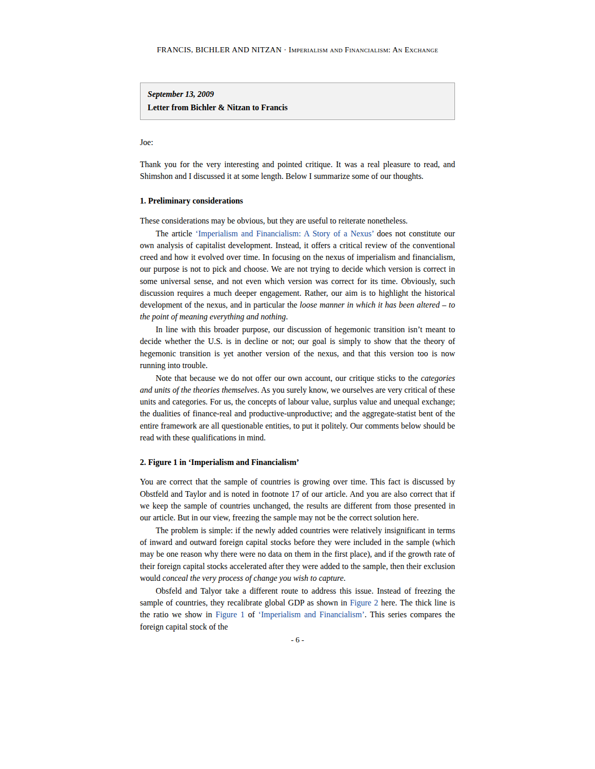FRANCIS, BICHLER AND NITZAN · Imperialism and Financialism: An Exchange
September 13, 2009
Letter from Bichler & Nitzan to Francis
Joe:
Thank you for the very interesting and pointed critique. It was a real pleasure to read, and Shimshon and I discussed it at some length. Below I summarize some of our thoughts.
1. Preliminary considerations
These considerations may be obvious, but they are useful to reiterate nonetheless.
The article ‘Imperialism and Financialism: A Story of a Nexus’ does not constitute our own analysis of capitalist development. Instead, it offers a critical review of the conventional creed and how it evolved over time. In focusing on the nexus of imperialism and financialism, our purpose is not to pick and choose. We are not trying to decide which version is correct in some universal sense, and not even which version was correct for its time. Obviously, such discussion requires a much deeper engagement. Rather, our aim is to highlight the historical development of the nexus, and in particular the loose manner in which it has been altered – to the point of meaning everything and nothing.
In line with this broader purpose, our discussion of hegemonic transition isn’t meant to decide whether the U.S. is in decline or not; our goal is simply to show that the theory of hegemonic transition is yet another version of the nexus, and that this version too is now running into trouble.
Note that because we do not offer our own account, our critique sticks to the categories and units of the theories themselves. As you surely know, we ourselves are very critical of these units and categories. For us, the concepts of labour value, surplus value and unequal exchange; the dualities of finance-real and productive-unproductive; and the aggregate-statist bent of the entire framework are all questionable entities, to put it politely. Our comments below should be read with these qualifications in mind.
2. Figure 1 in ‘Imperialism and Financialism’
You are correct that the sample of countries is growing over time. This fact is discussed by Obstfeld and Taylor and is noted in footnote 17 of our article. And you are also correct that if we keep the sample of countries unchanged, the results are different from those presented in our article. But in our view, freezing the sample may not be the correct solution here.
The problem is simple: if the newly added countries were relatively insignificant in terms of inward and outward foreign capital stocks before they were included in the sample (which may be one reason why there were no data on them in the first place), and if the growth rate of their foreign capital stocks accelerated after they were added to the sample, then their exclusion would conceal the very process of change you wish to capture.
Obsfeld and Talyor take a different route to address this issue. Instead of freezing the sample of countries, they recalibrate global GDP as shown in Figure 2 here. The thick line is the ratio we show in Figure 1 of ‘Imperialism and Financialism’. This series compares the foreign capital stock of the
- 6 -